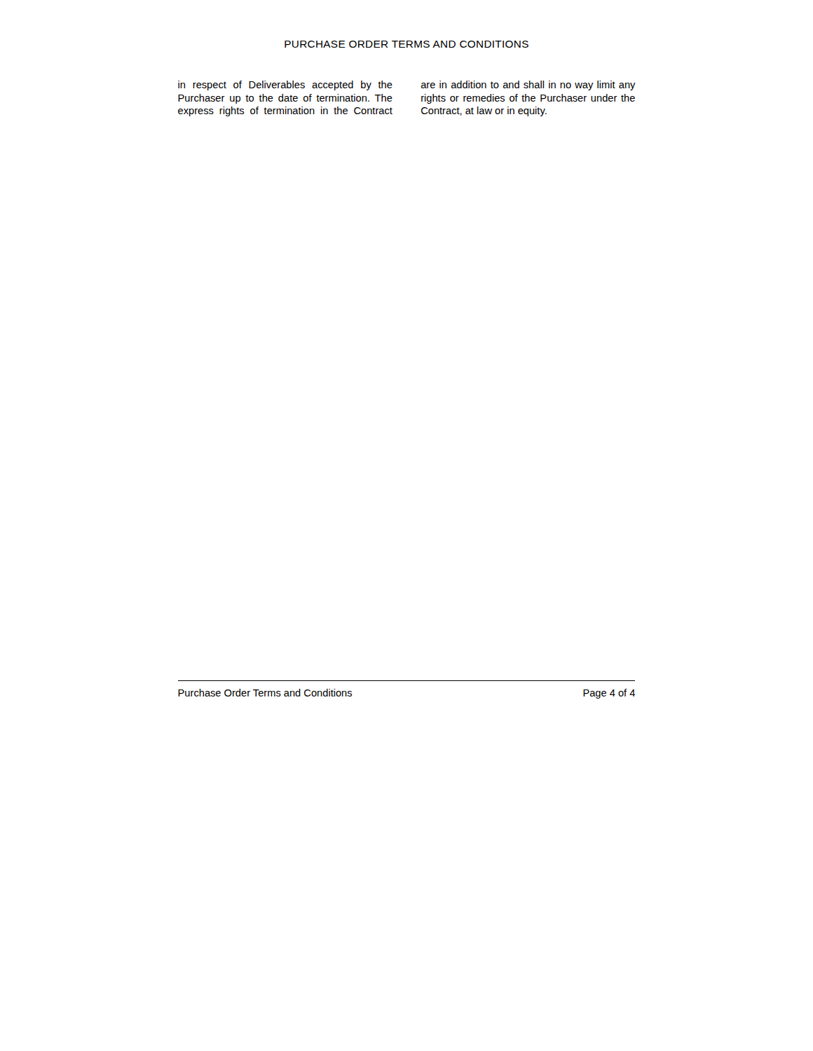PURCHASE ORDER TERMS AND CONDITIONS
in respect of Deliverables accepted by the Purchaser up to the date of termination. The express rights of termination in the Contract are in addition to and shall in no way limit any rights or remedies of the Purchaser under the Contract, at law or in equity.
Purchase Order Terms and Conditions Page 4 of 4